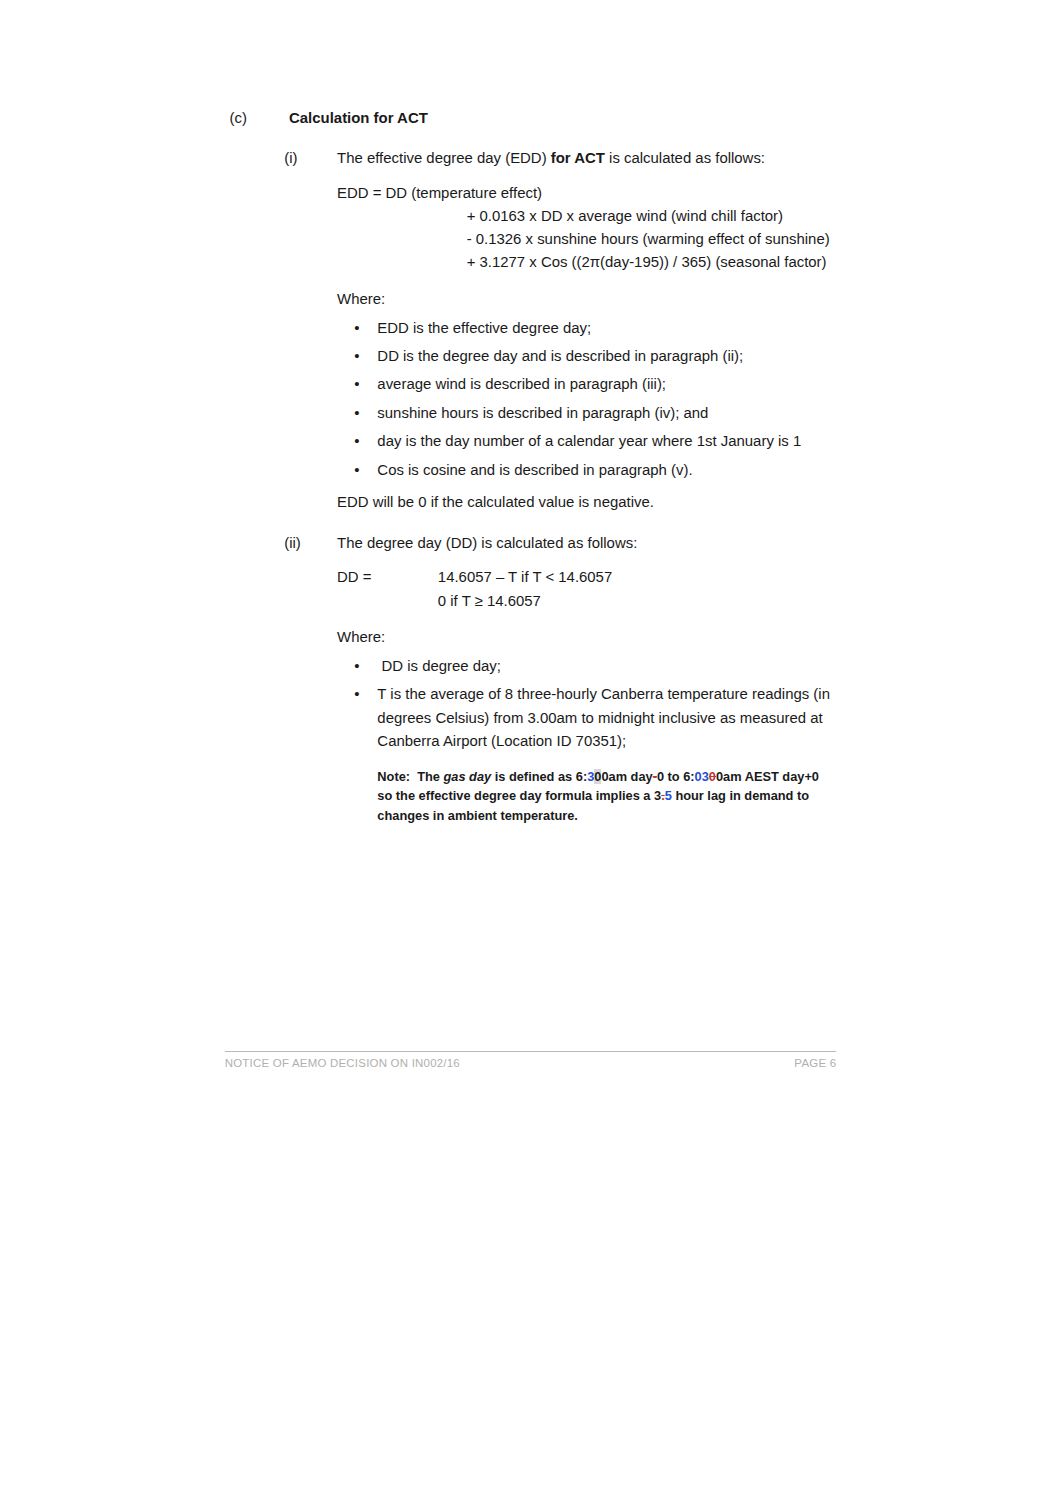(c)
Calculation for ACT
(i)
The effective degree day (EDD) for ACT is calculated as follows:
EDD = DD (temperature effect)
+ 0.0163 x DD x average wind (wind chill factor)
- 0.1326 x sunshine hours (warming effect of sunshine)
+ 3.1277 x Cos ((2π(day-195)) / 365) (seasonal factor)
Where:
EDD is the effective degree day;
DD is the degree day and is described in paragraph (ii);
average wind is described in paragraph (iii);
sunshine hours is described in paragraph (iv); and
day is the day number of a calendar year where 1st January is 1
Cos is cosine and is described in paragraph (v).
EDD will be 0 if the calculated value is negative.
(ii)
The degree day (DD) is calculated as follows:
DD =
14.6057 – T if T < 14.6057
0 if T ≥ 14.6057
Where:
DD is degree day;
T is the average of 8 three-hourly Canberra temperature readings (in degrees Celsius) from 3.00am to midnight inclusive as measured at Canberra Airport (Location ID 70351);
Note: The gas day is defined as 6:300am day-0 to 6:0300am AEST day+0 so the effective degree day formula implies a 3. 5 hour lag in demand to changes in ambient temperature.
NOTICE OF AEMO DECISION ON IN002/16
PAGE 6